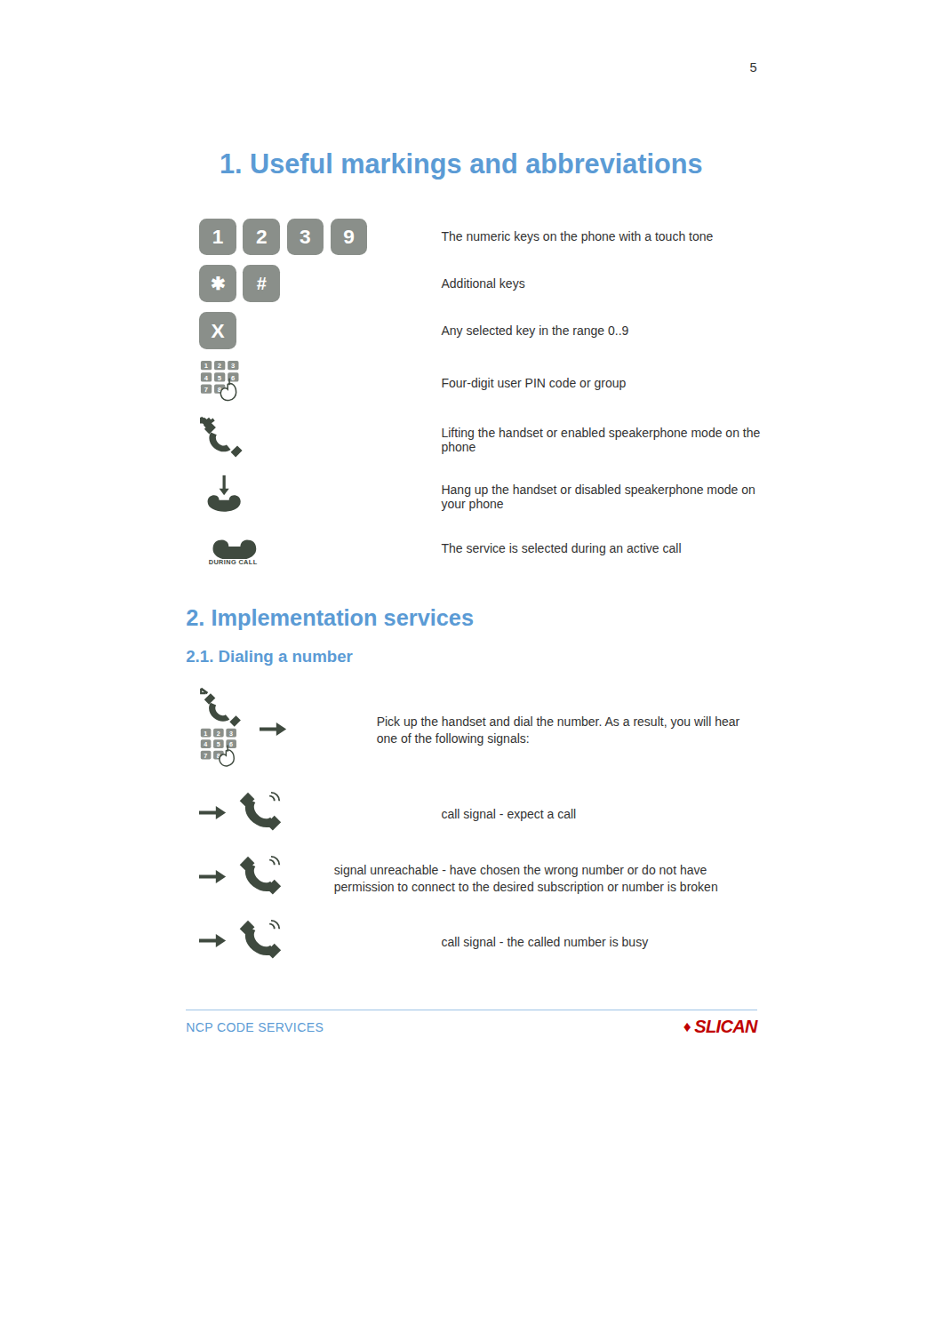5
1. Useful markings and abbreviations
| 1 2 3 9 | The numeric keys on the phone with a touch tone |
| ✱ # | Additional keys |
| X | Any selected key in the range 0..9 |
| 1 2 3 4 5 6 7 8 | Four-digit user PIN code or group |
| | Lifting the handset or enabled speakerphone mode on the phone |
| | Hang up the handset or disabled speakerphone mode on your phone |
| DURING CALL | The service is selected during an active call |
2. Implementation services
2.1. Dialing a number
1 2 3 4 5 6 7 8
Pick up the handset and dial the number. As a result, you will hear one of the following signals:
call signal - expect a call
signal unreachable - have chosen the wrong number or do not have permission to connect to the desired subscription or number is broken
call signal - the called number is busy
NCP CODE SERVICES
♦ SLICAN